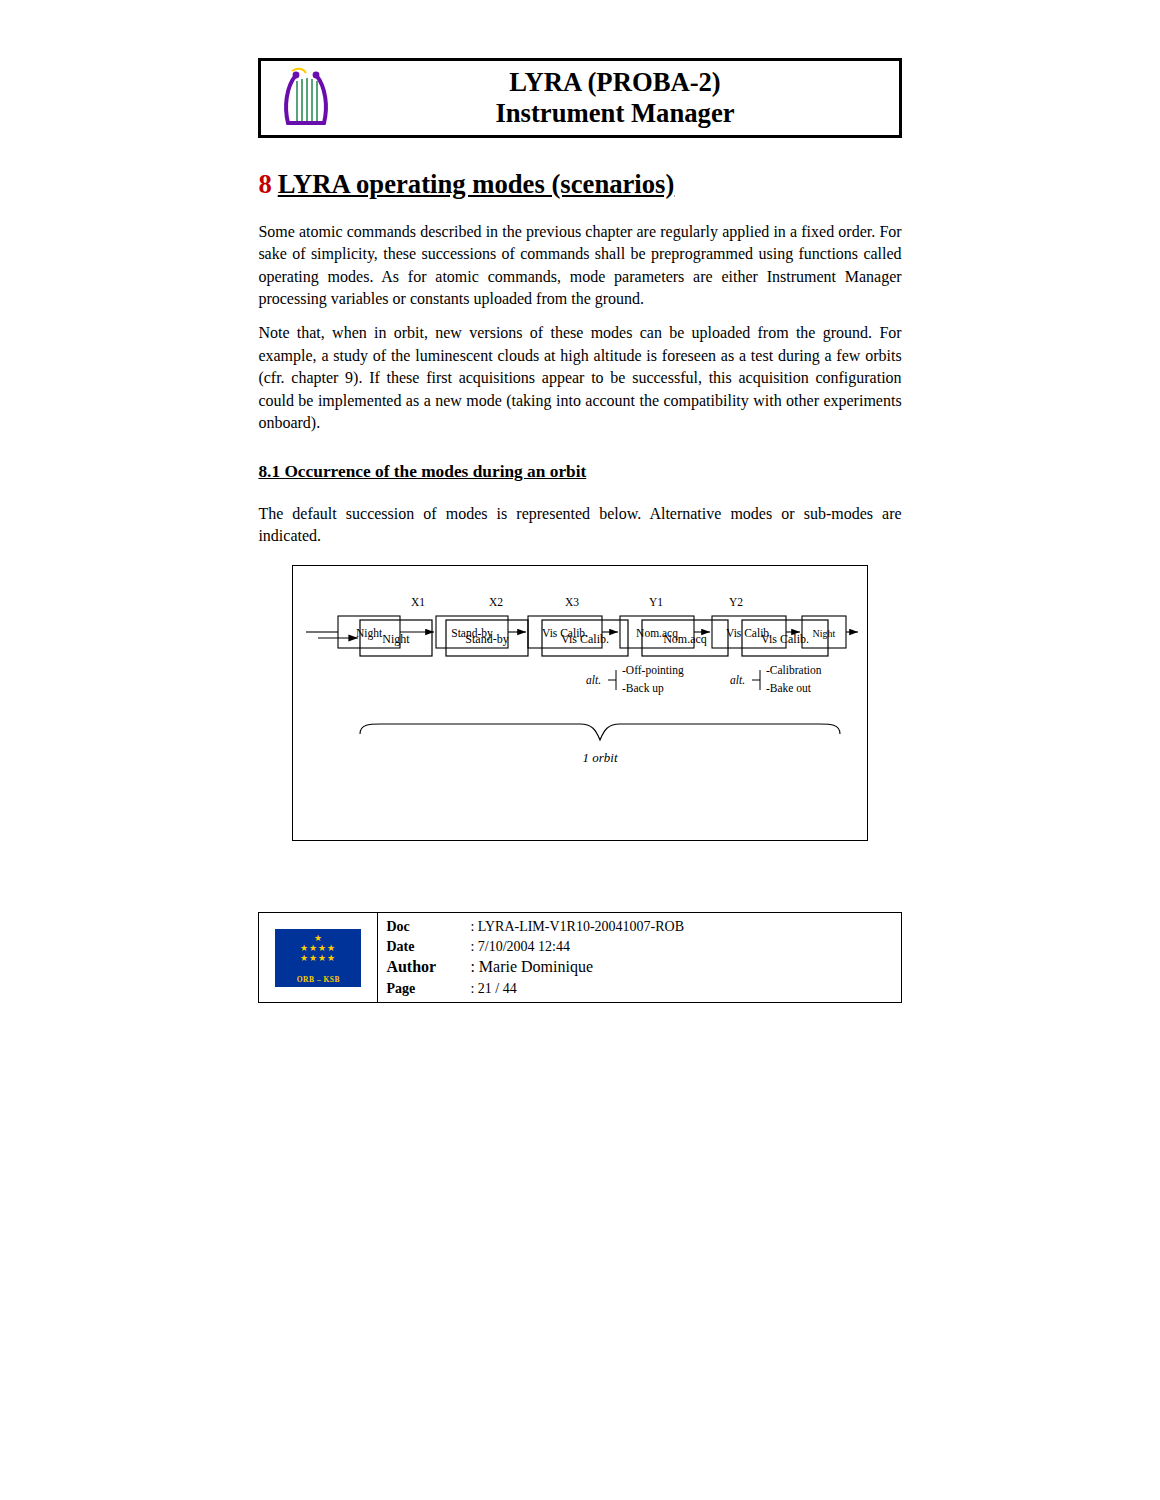LYRA (PROBA-2)
Instrument Manager
8 LYRA operating modes (scenarios)
Some atomic commands described in the previous chapter are regularly applied in a fixed order. For sake of simplicity, these successions of commands shall be preprogrammed using functions called operating modes. As for atomic commands, mode parameters are either Instrument Manager processing variables or constants uploaded from the ground.
Note that, when in orbit, new versions of these modes can be uploaded from the ground. For example, a study of the luminescent clouds at high altitude is foreseen as a test during a few orbits (cfr. chapter 9). If these first acquisitions appear to be successful, this acquisition configuration could be implemented as a new mode (taking into account the compatibility with other experiments onboard).
8.1 Occurrence of the modes during an orbit
The default succession of modes is represented below. Alternative modes or sub-modes are indicated.
Night Stand-by Vis Calib. Nom.acq Vis Calib. X1 X2 X3 Y1 Y2 Night Stand-by Vis Calib. Nom.acq Vis Calib. Night alt. -Off-pointing -Back up alt. -Calibration -Bake out 1 orbit
★
★★★★
★★★★
ORB – KSB
| Doc | : LYRA-LIM-V1R10-20041007-ROB |
| Date | : 7/10/2004 12:44 |
| Author | : Marie Dominique |
| Page | : 21 / 44 |